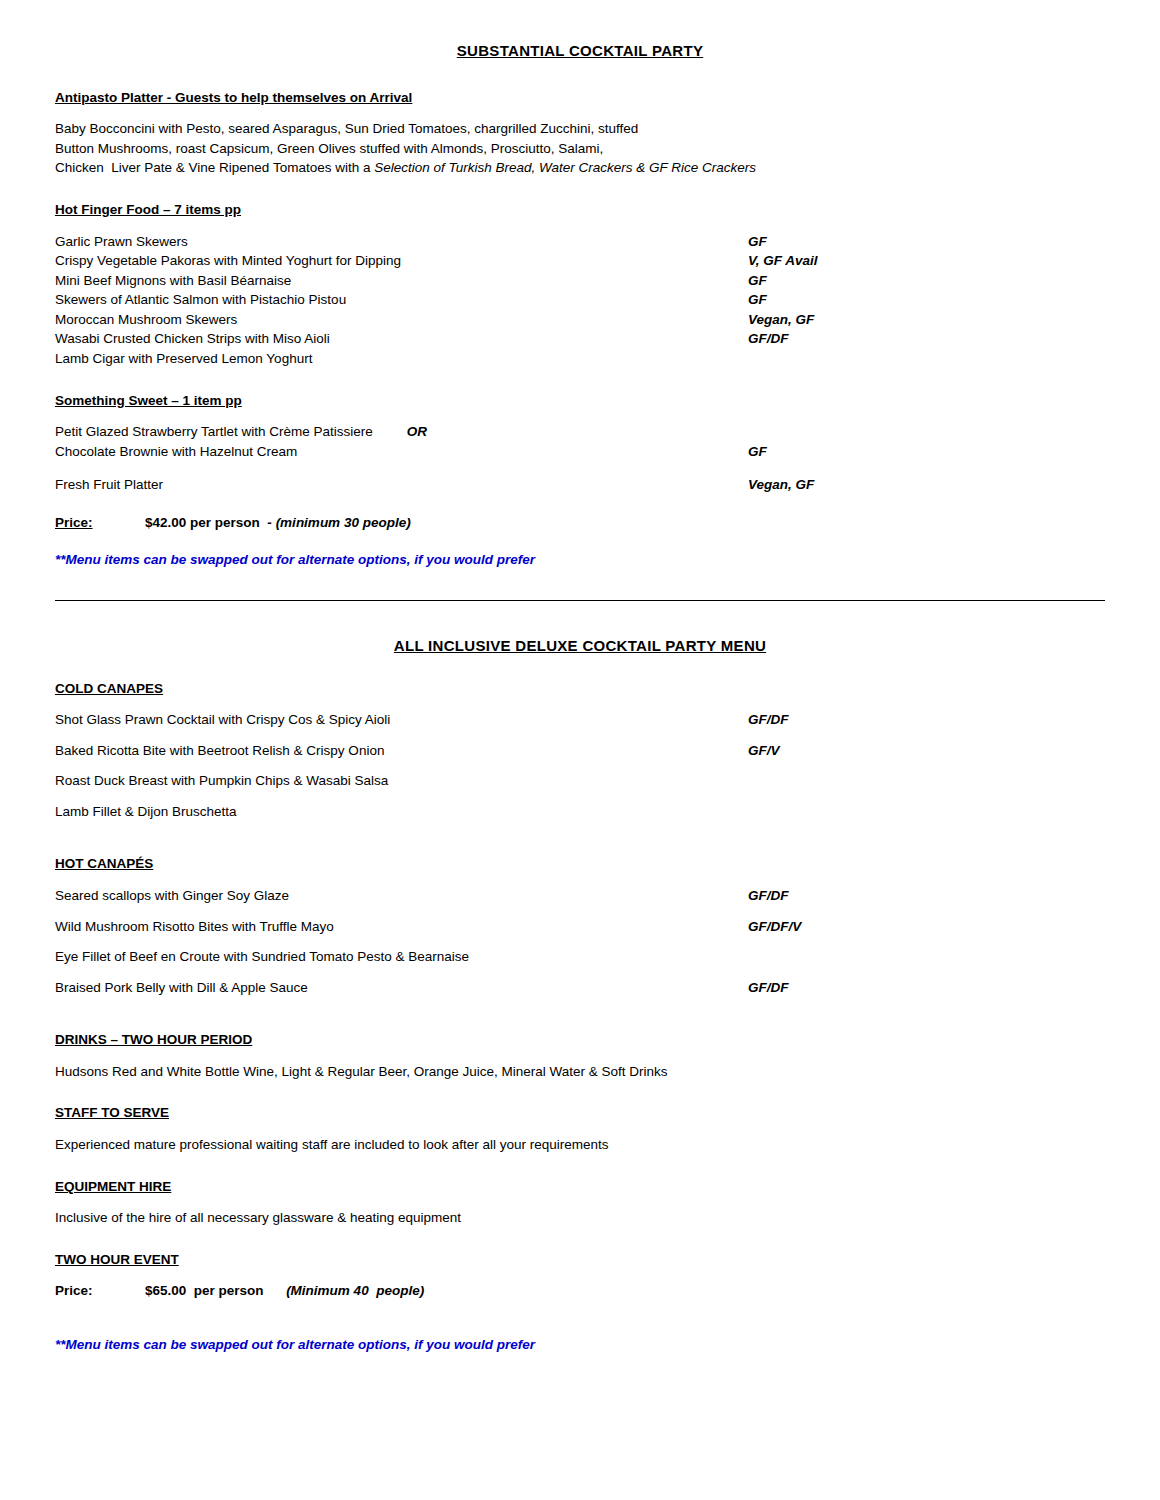SUBSTANTIAL COCKTAIL PARTY
Antipasto Platter - Guests to help themselves on Arrival
Baby Bocconcini with Pesto, seared Asparagus, Sun Dried Tomatoes, chargrilled Zucchini, stuffed
Button Mushrooms, roast Capsicum, Green Olives stuffed with Almonds, Prosciutto, Salami,
Chicken Liver Pate & Vine Ripened Tomatoes with a Selection of Turkish Bread, Water Crackers & GF Rice Crackers
Hot Finger Food – 7 items pp
| Garlic Prawn Skewers | GF |
| Crispy Vegetable Pakoras with Minted Yoghurt for Dipping | V, GF Avail |
| Mini Beef Mignons with Basil Béarnaise | GF |
| Skewers of Atlantic Salmon with Pistachio Pistou | GF |
| Moroccan Mushroom Skewers | Vegan, GF |
| Wasabi Crusted Chicken Strips with Miso Aioli | GF/DF |
| Lamb Cigar with Preserved Lemon Yoghurt | |
Something Sweet – 1 item pp
| Petit Glazed Strawberry Tartlet with Crème Patissiere OR | |
| Chocolate Brownie with Hazelnut Cream | GF |
| Fresh Fruit Platter | Vegan, GF |
Price: $42.00 per person - (minimum 30 people)
**Menu items can be swapped out for alternate options, if you would prefer
ALL INCLUSIVE DELUXE COCKTAIL PARTY MENU
COLD CANAPES
| Shot Glass Prawn Cocktail with Crispy Cos & Spicy Aioli | GF/DF |
| Baked Ricotta Bite with Beetroot Relish & Crispy Onion | GF/V |
| Roast Duck Breast with Pumpkin Chips & Wasabi Salsa | |
| Lamb Fillet & Dijon Bruschetta | |
HOT CANAPÉS
| Seared scallops with Ginger Soy Glaze | GF/DF |
| Wild Mushroom Risotto Bites with Truffle Mayo | GF/DF/V |
| Eye Fillet of Beef en Croute with Sundried Tomato Pesto & Bearnaise | |
| Braised Pork Belly with Dill & Apple Sauce | GF/DF |
DRINKS – TWO HOUR PERIOD
Hudsons Red and White Bottle Wine, Light & Regular Beer, Orange Juice, Mineral Water & Soft Drinks
STAFF TO SERVE
Experienced mature professional waiting staff are included to look after all your requirements
EQUIPMENT HIRE
Inclusive of the hire of all necessary glassware & heating equipment
TWO HOUR EVENT
Price: $65.00 per person (Minimum 40 people)
**Menu items can be swapped out for alternate options, if you would prefer